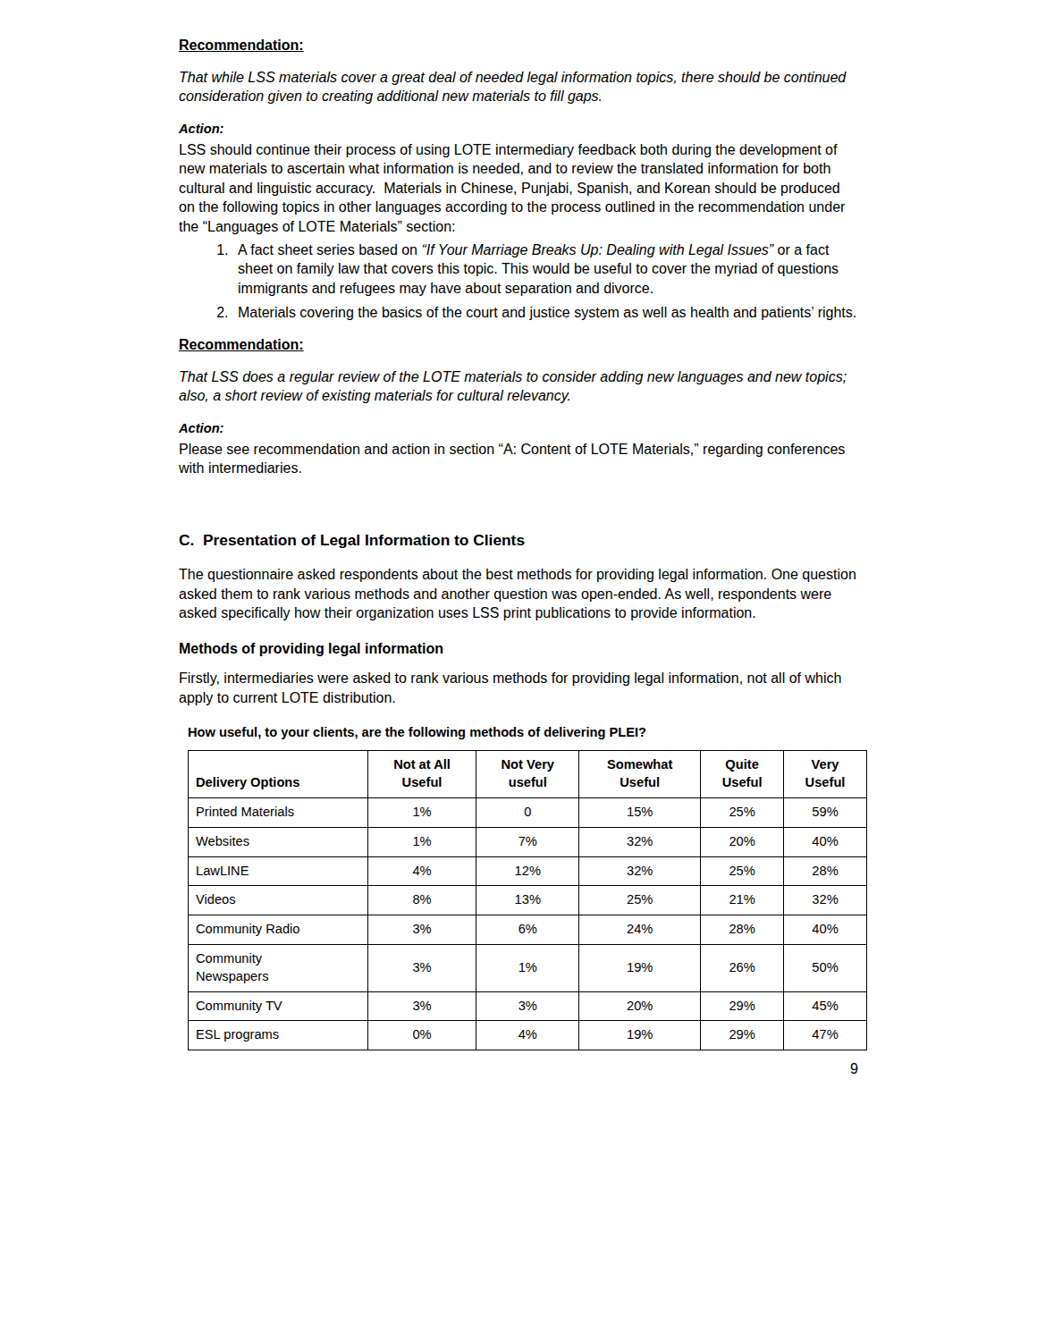Recommendation:
That while LSS materials cover a great deal of needed legal information topics, there should be continued consideration given to creating additional new materials to fill gaps.
Action:
LSS should continue their process of using LOTE intermediary feedback both during the development of new materials to ascertain what information is needed, and to review the translated information for both cultural and linguistic accuracy. Materials in Chinese, Punjabi, Spanish, and Korean should be produced on the following topics in other languages according to the process outlined in the recommendation under the “Languages of LOTE Materials” section:
A fact sheet series based on “If Your Marriage Breaks Up: Dealing with Legal Issues” or a fact sheet on family law that covers this topic. This would be useful to cover the myriad of questions immigrants and refugees may have about separation and divorce.
Materials covering the basics of the court and justice system as well as health and patients’ rights.
Recommendation:
That LSS does a regular review of the LOTE materials to consider adding new languages and new topics; also, a short review of existing materials for cultural relevancy.
Action:
Please see recommendation and action in section “A: Content of LOTE Materials,” regarding conferences with intermediaries.
C. Presentation of Legal Information to Clients
The questionnaire asked respondents about the best methods for providing legal information. One question asked them to rank various methods and another question was open-ended. As well, respondents were asked specifically how their organization uses LSS print publications to provide information.
Methods of providing legal information
Firstly, intermediaries were asked to rank various methods for providing legal information, not all of which apply to current LOTE distribution.
How useful, to your clients, are the following methods of delivering PLEI?
| Delivery Options | Not at All Useful | Not Very useful | Somewhat Useful | Quite Useful | Very Useful |
| --- | --- | --- | --- | --- | --- |
| Printed Materials | 1% | 0 | 15% | 25% | 59% |
| Websites | 1% | 7% | 32% | 20% | 40% |
| LawLINE | 4% | 12% | 32% | 25% | 28% |
| Videos | 8% | 13% | 25% | 21% | 32% |
| Community Radio | 3% | 6% | 24% | 28% | 40% |
| Community Newspapers | 3% | 1% | 19% | 26% | 50% |
| Community TV | 3% | 3% | 20% | 29% | 45% |
| ESL programs | 0% | 4% | 19% | 29% | 47% |
9